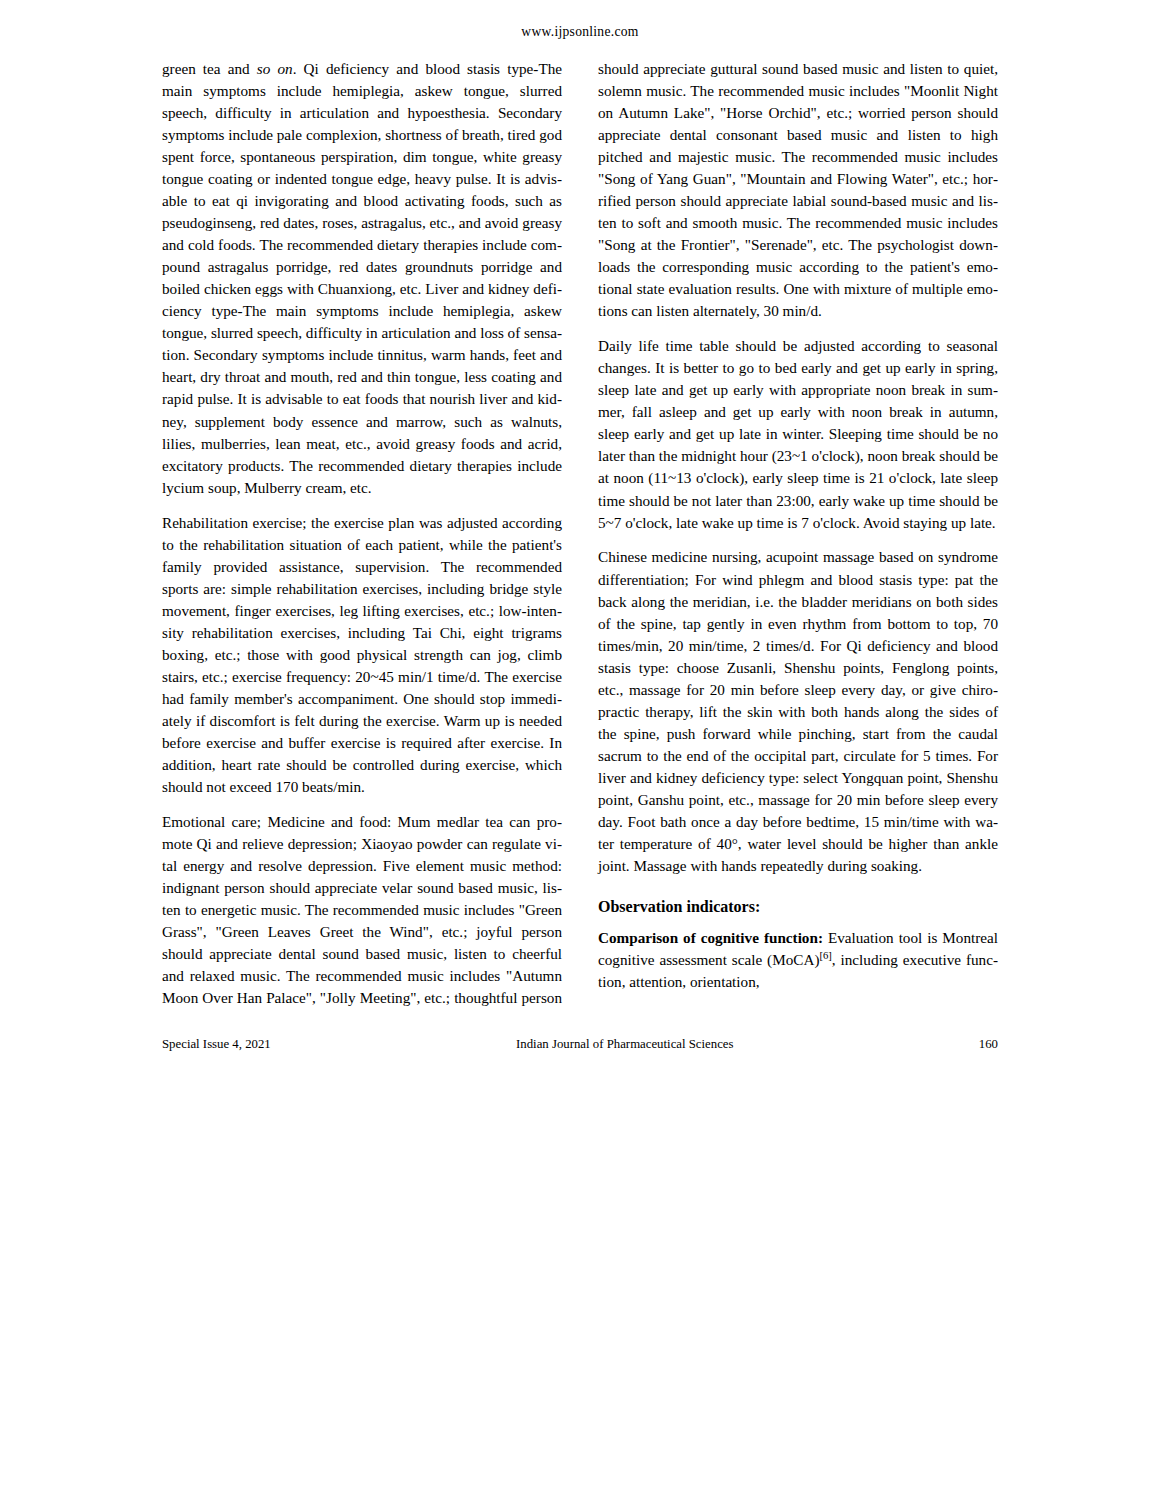www.ijpsonline.com
green tea and so on. Qi deficiency and blood stasis type-The main symptoms include hemiplegia, askew tongue, slurred speech, difficulty in articulation and hypoesthesia. Secondary symptoms include pale complexion, shortness of breath, tired god spent force, spontaneous perspiration, dim tongue, white greasy tongue coating or indented tongue edge, heavy pulse. It is advisable to eat qi invigorating and blood activating foods, such as pseudoginseng, red dates, roses, astragalus, etc., and avoid greasy and cold foods. The recommended dietary therapies include compound astragalus porridge, red dates groundnuts porridge and boiled chicken eggs with Chuanxiong, etc. Liver and kidney deficiency type-The main symptoms include hemiplegia, askew tongue, slurred speech, difficulty in articulation and loss of sensation. Secondary symptoms include tinnitus, warm hands, feet and heart, dry throat and mouth, red and thin tongue, less coating and rapid pulse. It is advisable to eat foods that nourish liver and kidney, supplement body essence and marrow, such as walnuts, lilies, mulberries, lean meat, etc., avoid greasy foods and acrid, excitatory products. The recommended dietary therapies include lycium soup, Mulberry cream, etc.
Rehabilitation exercise; the exercise plan was adjusted according to the rehabilitation situation of each patient, while the patient's family provided assistance, supervision. The recommended sports are: simple rehabilitation exercises, including bridge style movement, finger exercises, leg lifting exercises, etc.; low-intensity rehabilitation exercises, including Tai Chi, eight trigrams boxing, etc.; those with good physical strength can jog, climb stairs, etc.; exercise frequency: 20~45 min/1 time/d. The exercise had family member's accompaniment. One should stop immediately if discomfort is felt during the exercise. Warm up is needed before exercise and buffer exercise is required after exercise. In addition, heart rate should be controlled during exercise, which should not exceed 170 beats/min.
Emotional care; Medicine and food: Mum medlar tea can promote Qi and relieve depression; Xiaoyao powder can regulate vital energy and resolve depression. Five element music method: indignant person should appreciate velar sound based music, listen to energetic music. The recommended music includes "Green Grass", "Green Leaves Greet the Wind", etc.; joyful person should appreciate dental sound based music, listen to cheerful and relaxed music. The recommended music includes "Autumn Moon Over Han Palace", "Jolly Meeting", etc.; thoughtful person should appreciate guttural sound based music and listen to quiet, solemn music. The recommended music includes "Moonlit Night on Autumn Lake", "Horse Orchid", etc.; worried person should appreciate dental consonant based music and listen to high pitched and majestic music. The recommended music includes "Song of Yang Guan", "Mountain and Flowing Water", etc.; horrified person should appreciate labial sound-based music and listen to soft and smooth music. The recommended music includes "Song at the Frontier", "Serenade", etc. The psychologist downloads the corresponding music according to the patient's emotional state evaluation results. One with mixture of multiple emotions can listen alternately, 30 min/d.
Daily life time table should be adjusted according to seasonal changes. It is better to go to bed early and get up early in spring, sleep late and get up early with appropriate noon break in summer, fall asleep and get up early with noon break in autumn, sleep early and get up late in winter. Sleeping time should be no later than the midnight hour (23~1 o'clock), noon break should be at noon (11~13 o'clock), early sleep time is 21 o'clock, late sleep time should be not later than 23:00, early wake up time should be 5~7 o'clock, late wake up time is 7 o'clock. Avoid staying up late.
Chinese medicine nursing, acupoint massage based on syndrome differentiation; For wind phlegm and blood stasis type: pat the back along the meridian, i.e. the bladder meridians on both sides of the spine, tap gently in even rhythm from bottom to top, 70 times/min, 20 min/time, 2 times/d. For Qi deficiency and blood stasis type: choose Zusanli, Shenshu points, Fenglong points, etc., massage for 20 min before sleep every day, or give chiropractic therapy, lift the skin with both hands along the sides of the spine, push forward while pinching, start from the caudal sacrum to the end of the occipital part, circulate for 5 times. For liver and kidney deficiency type: select Yongquan point, Shenshu point, Ganshu point, etc., massage for 20 min before sleep every day. Foot bath once a day before bedtime, 15 min/time with water temperature of 40°, water level should be higher than ankle joint. Massage with hands repeatedly during soaking.
Observation indicators:
Comparison of cognitive function: Evaluation tool is Montreal cognitive assessment scale (MoCA)[6], including executive function, attention, orientation,
Special Issue 4, 2021 Indian Journal of Pharmaceutical Sciences 160